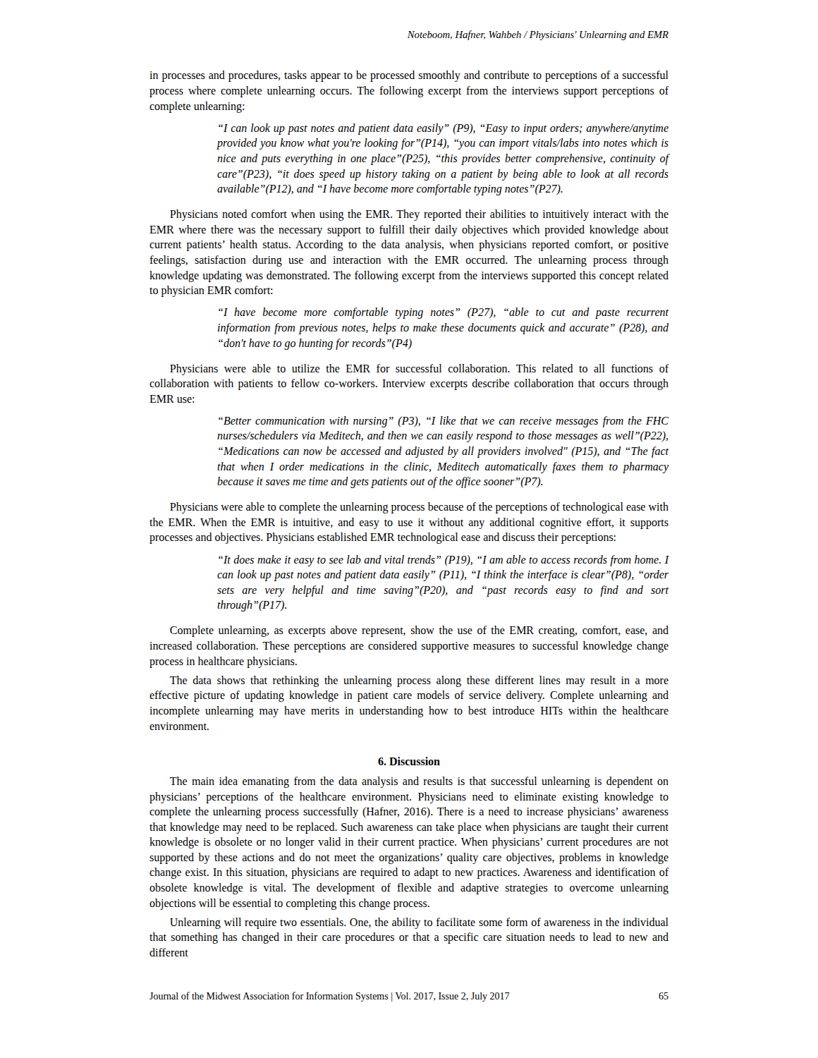Noteboom, Hafner, Wahbeh / Physicians' Unlearning and EMR
in processes and procedures, tasks appear to be processed smoothly and contribute to perceptions of a successful process where complete unlearning occurs. The following excerpt from the interviews support perceptions of complete unlearning:
“I can look up past notes and patient data easily” (P9), “Easy to input orders; anywhere/anytime provided you know what you're looking for”(P14), “you can import vitals/labs into notes which is nice and puts everything in one place”(P25), “this provides better comprehensive, continuity of care”(P23), “it does speed up history taking on a patient by being able to look at all records available”(P12), and “I have become more comfortable typing notes”(P27).
Physicians noted comfort when using the EMR. They reported their abilities to intuitively interact with the EMR where there was the necessary support to fulfill their daily objectives which provided knowledge about current patients’ health status. According to the data analysis, when physicians reported comfort, or positive feelings, satisfaction during use and interaction with the EMR occurred. The unlearning process through knowledge updating was demonstrated. The following excerpt from the interviews supported this concept related to physician EMR comfort:
“I have become more comfortable typing notes” (P27), “able to cut and paste recurrent information from previous notes, helps to make these documents quick and accurate” (P28), and “don't have to go hunting for records”(P4)
Physicians were able to utilize the EMR for successful collaboration. This related to all functions of collaboration with patients to fellow co-workers. Interview excerpts describe collaboration that occurs through EMR use:
“Better communication with nursing” (P3), “I like that we can receive messages from the FHC nurses/schedulers via Meditech, and then we can easily respond to those messages as well”(P22), “Medications can now be accessed and adjusted by all providers involved" (P15), and “The fact that when I order medications in the clinic, Meditech automatically faxes them to pharmacy because it saves me time and gets patients out of the office sooner”(P7).
Physicians were able to complete the unlearning process because of the perceptions of technological ease with the EMR. When the EMR is intuitive, and easy to use it without any additional cognitive effort, it supports processes and objectives. Physicians established EMR technological ease and discuss their perceptions:
“It does make it easy to see lab and vital trends” (P19), “I am able to access records from home. I can look up past notes and patient data easily” (P11), “I think the interface is clear”(P8), “order sets are very helpful and time saving”(P20), and “past records easy to find and sort through”(P17).
Complete unlearning, as excerpts above represent, show the use of the EMR creating, comfort, ease, and increased collaboration. These perceptions are considered supportive measures to successful knowledge change process in healthcare physicians.
The data shows that rethinking the unlearning process along these different lines may result in a more effective picture of updating knowledge in patient care models of service delivery. Complete unlearning and incomplete unlearning may have merits in understanding how to best introduce HITs within the healthcare environment.
6. Discussion
The main idea emanating from the data analysis and results is that successful unlearning is dependent on physicians’ perceptions of the healthcare environment. Physicians need to eliminate existing knowledge to complete the unlearning process successfully (Hafner, 2016). There is a need to increase physicians’ awareness that knowledge may need to be replaced. Such awareness can take place when physicians are taught their current knowledge is obsolete or no longer valid in their current practice. When physicians’ current procedures are not supported by these actions and do not meet the organizations’ quality care objectives, problems in knowledge change exist. In this situation, physicians are required to adapt to new practices. Awareness and identification of obsolete knowledge is vital. The development of flexible and adaptive strategies to overcome unlearning objections will be essential to completing this change process.
Unlearning will require two essentials. One, the ability to facilitate some form of awareness in the individual that something has changed in their care procedures or that a specific care situation needs to lead to new and different
Journal of the Midwest Association for Information Systems | Vol. 2017, Issue 2, July 2017 65